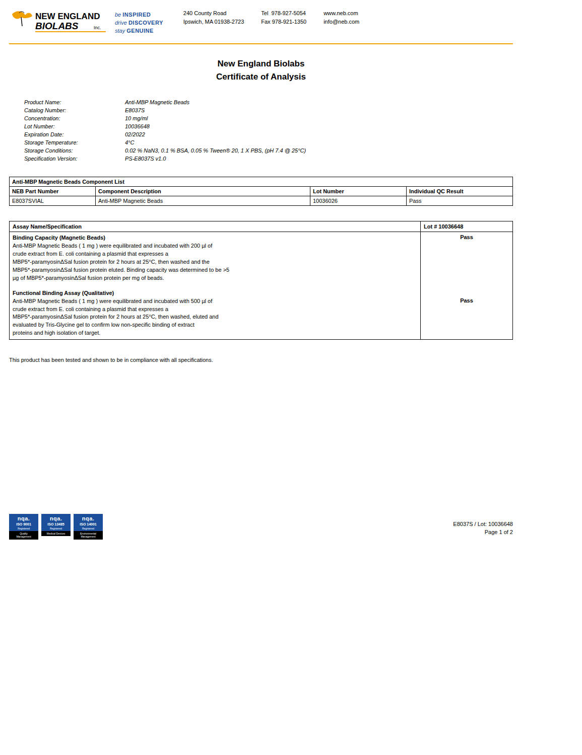NEW ENGLAND BIOLABS Inc.
be INSPIRED
drive DISCOVERY
stay GENUINE
240 County Road
Ipswich, MA 01938-2723
Tel 978-927-5054
Fax 978-921-1350
www.neb.com
info@neb.com
New England Biolabs
Certificate of Analysis
| Product Name: | Anti-MBP Magnetic Beads |
| Catalog Number: | E8037S |
| Concentration: | 10 mg/ml |
| Lot Number: | 10036648 |
| Expiration Date: | 02/2022 |
| Storage Temperature: | 4°C |
| Storage Conditions: | 0.02 % NaN3, 0.1 % BSA, 0.05 % Tween® 20, 1 X PBS, (pH 7.4 @ 25°C) |
| Specification Version: | PS-E8037S v1.0 |
| Anti-MBP Magnetic Beads Component List |
| --- |
| NEB Part Number | Component Description | Lot Number | Individual QC Result |
| E8037SVIAL | Anti-MBP Magnetic Beads | 10036026 | Pass |
| Assay Name/Specification | Lot # 10036648 |
| --- | --- |
| Binding Capacity (Magnetic Beads) Anti-MBP Magnetic Beads ( 1 mg ) were equilibrated and incubated with 200 µl of crude extract from E. coli containing a plasmid that expresses a MBP5*-paramyosinΔSal fusion protein for 2 hours at 25°C, then washed and the MBP5*-paramyosinΔSal fusion protein eluted. Binding capacity was determined to be >5 µg of MBP5*-paramyosinΔSal fusion protein per mg of beads. Functional Binding Assay (Qualitative) Anti-MBP Magnetic Beads ( 1 mg ) were equilibrated and incubated with 500 µl of crude extract from E. coli containing a plasmid that expresses a MBP5*-paramyosinΔSal fusion protein for 2 hours at 25°C, then washed, eluted and evaluated by Tris-Glycine gel to confirm low non-specific binding of extract proteins and high isolation of target. | Pass Pass |
This product has been tested and shown to be in compliance with all specifications.
nqa. ISO 9001 Registered
Quality
Management
nqa. ISO 13485 Registered
Medical Devices
nqa. ISO 14001 Registered
Environmental
Management
E8037S / Lot: 10036648
Page 1 of 2